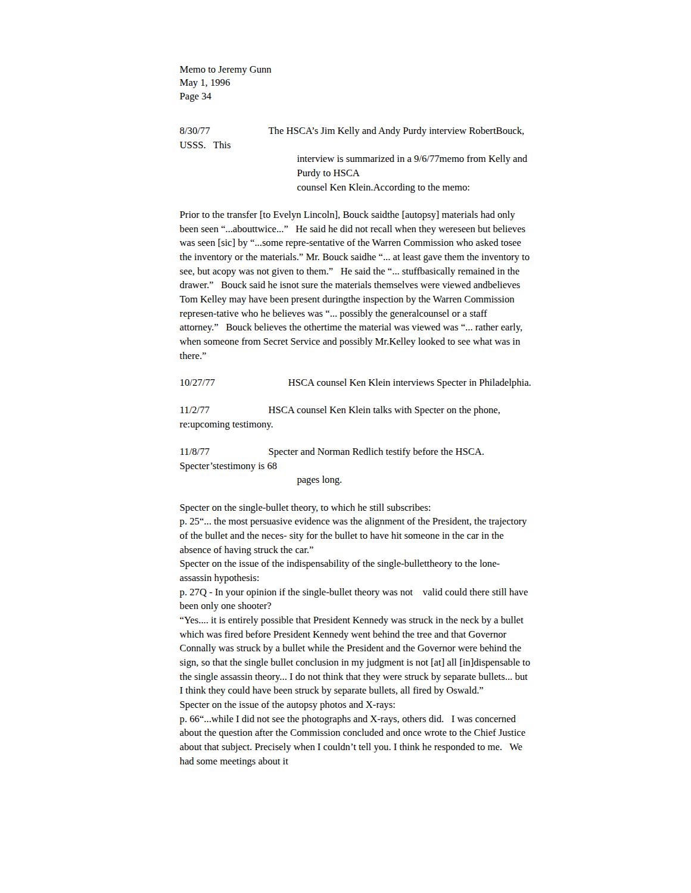Memo to Jeremy Gunn
May 1, 1996
Page 34
8/30/77 The HSCA’s Jim Kelly and Andy Purdy interview RobertBouck, USSS. This interview is summarized in a 9/6/77memo from Kelly and Purdy to HSCA counsel Ken Klein.According to the memo:
Prior to the transfer [to Evelyn Lincoln], Bouck saidthe [autopsy] materials had only been seen “...abouttwice...” He said he did not recall when they wereseen but believes was seen [sic] by “...some repre-sentative of the Warren Commission who asked tosee the inventory or the materials.” Mr. Bouck saidhe “... at least gave them the inventory to see, but acopy was not given to them.” He said the “... stuffbasically remained in the drawer.” Bouck said he isnot sure the materials themselves were viewed andbelieves Tom Kelley may have been present duringthe inspection by the Warren Commission represen-tative who he believes was “... possibly the generalcounsel or a staff attorney.” Bouck believes the othertime the material was viewed was “... rather early, when someone from Secret Service and possibly Mr.Kelley looked to see what was in there.”
10/27/77 HSCA counsel Ken Klein interviews Specter in Philadelphia.
11/2/77 HSCA counsel Ken Klein talks with Specter on the phone, re:upcoming testimony.
11/8/77 Specter and Norman Redlich testify before the HSCA. Specter’stestimony is 68 pages long.
Specter on the single-bullet theory, to which he still subscribes:
p. 25“... the most persuasive evidence was the alignment of the President, the trajectory of the bullet and the neces- sity for the bullet to have hit someone in the car in the absence of having struck the car.”
Specter on the issue of the indispensability of the single-bullettheory to the lone-assassin hypothesis:
p. 27Q - In your opinion if the single-bullet theory was not valid could there still have been only one shooter?
“Yes.... it is entirely possible that President Kennedy was struck in the neck by a bullet which was fired before President Kennedy went behind the tree and that Governor Connally was struck by a bullet while the President and the Governor were behind the sign, so that the single bullet conclusion in my judgment is not [at] all [in]dispensable to the single assassin theory... I do not think that they were struck by separate bullets... but I think they could have been struck by separate bullets, all fired by Oswald.”
Specter on the issue of the autopsy photos and X-rays:
p. 66“...while I did not see the photographs and X-rays, others did. I was concerned about the question after the Commission concluded and once wrote to the Chief Justice about that subject. Precisely when I couldn’t tell you. I think he responded to me. We had some meetings about it